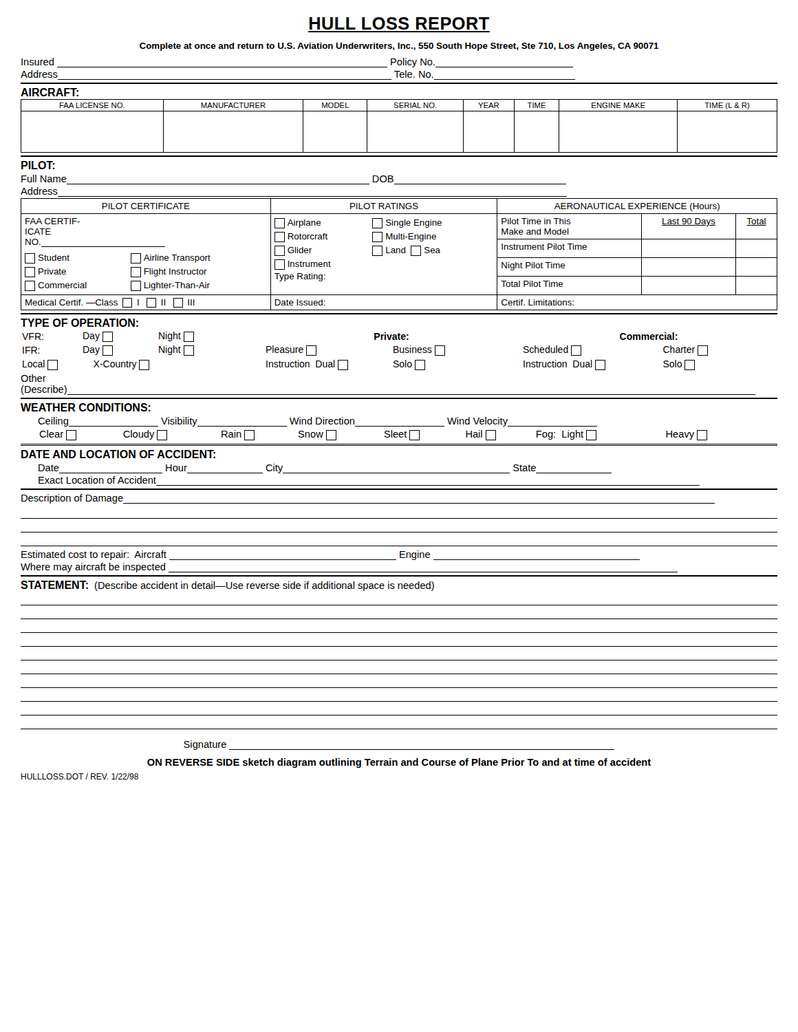HULL LOSS REPORT
Complete at once and return to U.S. Aviation Underwriters, Inc., 550 South Hope Street, Ste 710, Los Angeles, CA 90071
Insured Policy No.
Address Tele. No.
AIRCRAFT:
| FAA LICENSE NO. | MANUFACTURER | MODEL | SERIAL NO. | YEAR | TIME | ENGINE MAKE | TIME (L & R) |
| --- | --- | --- | --- | --- | --- | --- | --- |
PILOT:
Full Name DOB
Address
| PILOT CERTIFICATE | PILOT RATINGS | AERONAUTICAL EXPERIENCE (Hours) |
| FAA CERTIF- ICATE NO. / Student / Airline Transport / / Private / Flight Instructor / / Commercial / Lighter-Than-Air / | / Airplane / Single Engine / / Rotorcraft / Multi-Engine / / Glider / Land Sea / / Instrument / / Type Rating: | / Pilot Time in This Make and Model / Last 90 Days / Total / / Instrument Pilot Time / / / / Night Pilot Time / / / / Total Pilot Time / / / |
| Medical Certif. —Class I II III | Date Issued: | Certif. Limitations: |
TYPE OF OPERATION:
| VFR: | Day | Night | Private: | Commercial: |
| IFR: | Day | Night | / Pleasure / Business / | / Scheduled / Charter / |
| Local | X-Country | / Instruction Dual / Solo / | / Instruction Dual / Solo / |
Other
(Describe)
WEATHER CONDITIONS:
Ceiling Visibility Wind Direction Wind Velocity
| Clear | Cloudy | Rain | Snow | Sleet | Hail | Fog: Light | Heavy |
DATE AND LOCATION OF ACCIDENT:
Date Hour City State
Exact Location of Accident
Description of Damage
Estimated cost to repair: Aircraft Engine
Where may aircraft be inspected
STATEMENT: (Describe accident in detail—Use reverse side if additional space is needed)
Signature
ON REVERSE SIDE sketch diagram outlining Terrain and Course of Plane Prior To and at time of accident
HULLLOSS.DOT / REV. 1/22/98